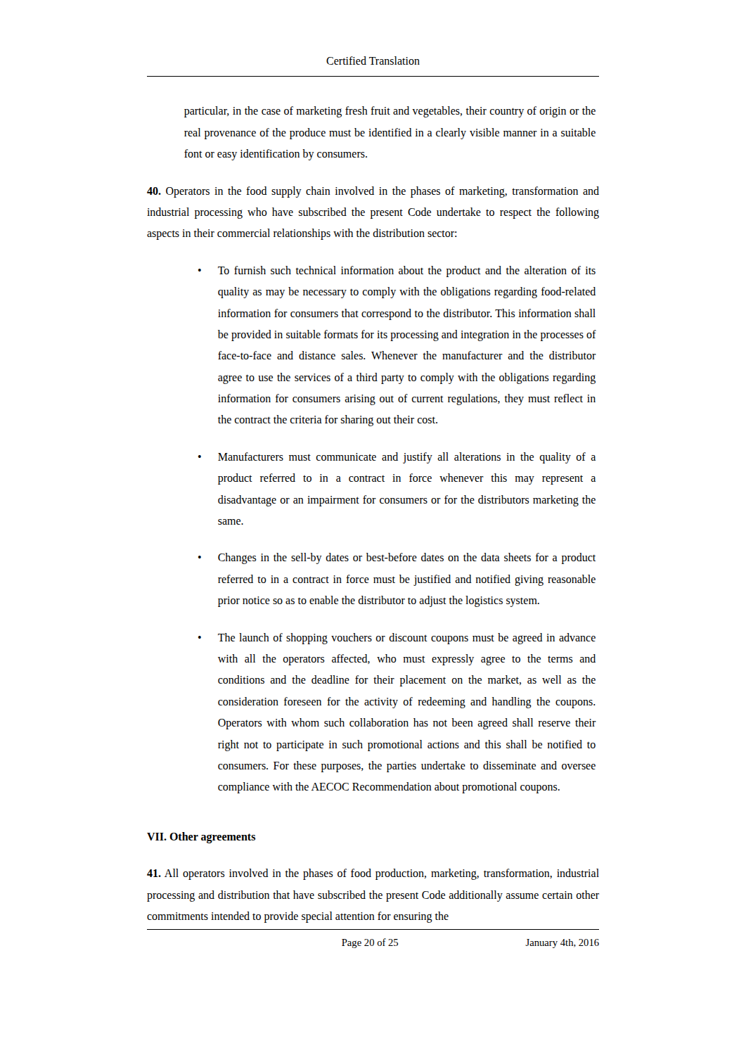Certified Translation
particular, in the case of marketing fresh fruit and vegetables, their country of origin or the real provenance of the produce must be identified in a clearly visible manner in a suitable font or easy identification by consumers.
40. Operators in the food supply chain involved in the phases of marketing, transformation and industrial processing who have subscribed the present Code undertake to respect the following aspects in their commercial relationships with the distribution sector:
To furnish such technical information about the product and the alteration of its quality as may be necessary to comply with the obligations regarding food-related information for consumers that correspond to the distributor. This information shall be provided in suitable formats for its processing and integration in the processes of face-to-face and distance sales. Whenever the manufacturer and the distributor agree to use the services of a third party to comply with the obligations regarding information for consumers arising out of current regulations, they must reflect in the contract the criteria for sharing out their cost.
Manufacturers must communicate and justify all alterations in the quality of a product referred to in a contract in force whenever this may represent a disadvantage or an impairment for consumers or for the distributors marketing the same.
Changes in the sell-by dates or best-before dates on the data sheets for a product referred to in a contract in force must be justified and notified giving reasonable prior notice so as to enable the distributor to adjust the logistics system.
The launch of shopping vouchers or discount coupons must be agreed in advance with all the operators affected, who must expressly agree to the terms and conditions and the deadline for their placement on the market, as well as the consideration foreseen for the activity of redeeming and handling the coupons. Operators with whom such collaboration has not been agreed shall reserve their right not to participate in such promotional actions and this shall be notified to consumers. For these purposes, the parties undertake to disseminate and oversee compliance with the AECOC Recommendation about promotional coupons.
VII. Other agreements
41. All operators involved in the phases of food production, marketing, transformation, industrial processing and distribution that have subscribed the present Code additionally assume certain other commitments intended to provide special attention for ensuring the
Page 20 of 25
January 4th, 2016